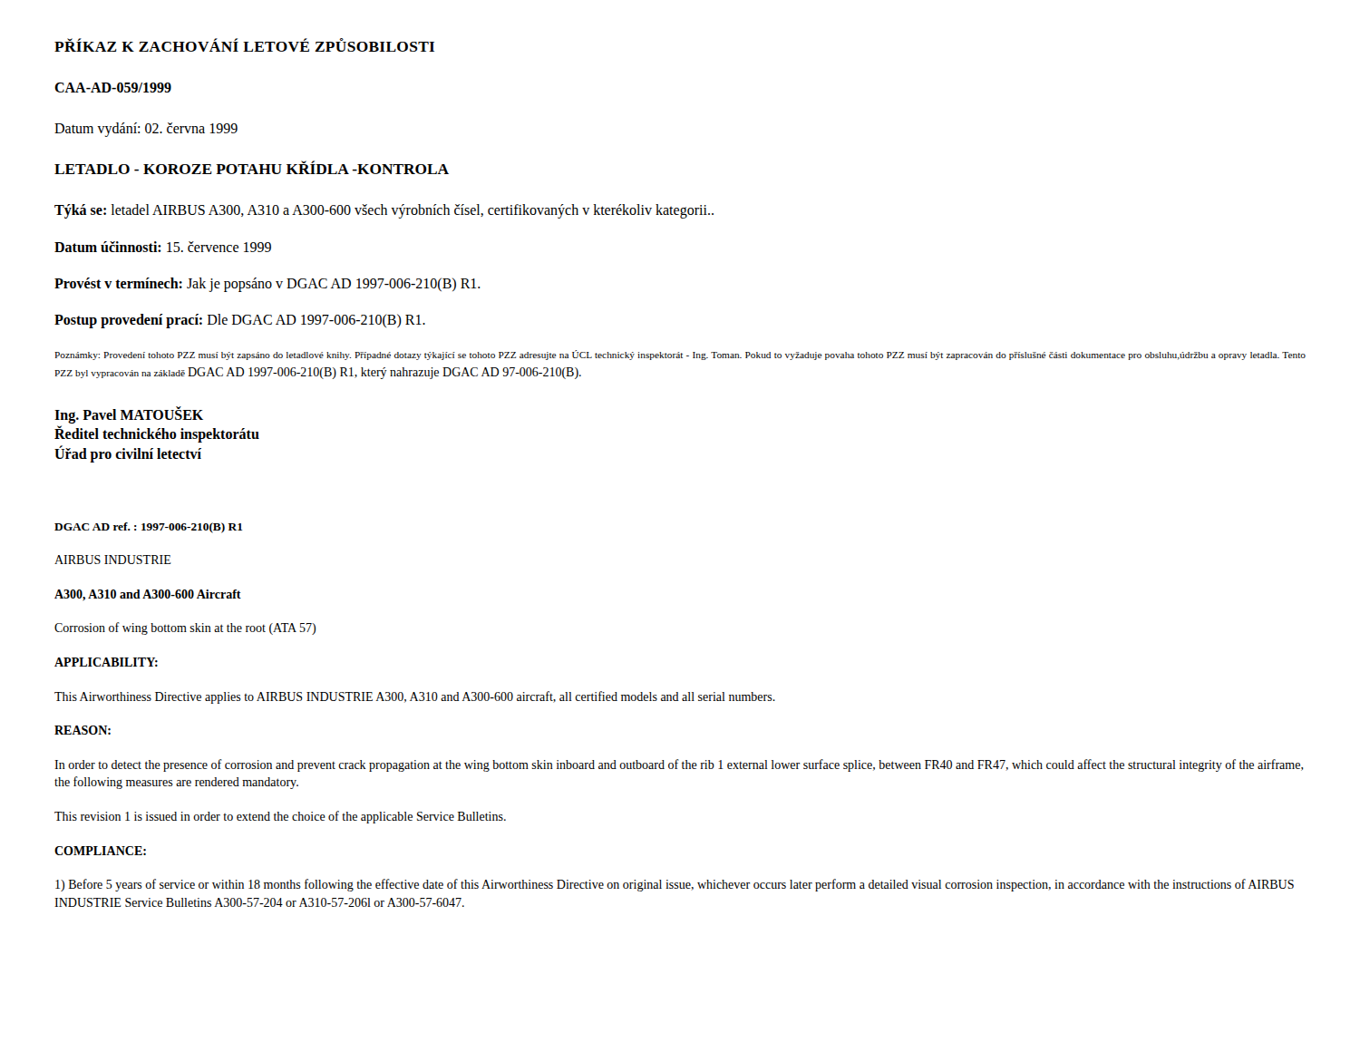PŘÍKAZ K ZACHOVÁNÍ LETOVÉ ZPŮSOBILOSTI
CAA-AD-059/1999
Datum vydání: 02. června 1999
LETADLO - KOROZE POTAHU KŘÍDLA -KONTROLA
Týká se: letadel AIRBUS A300, A310 a A300-600 všech výrobních čísel, certifikovaných v kterékoliv kategorii..
Datum účinnosti: 15. července 1999
Provést v termínech: Jak je popsáno v DGAC AD 1997-006-210(B) R1.
Postup provedení prací: Dle DGAC AD 1997-006-210(B) R1.
Poznámky: Provedení tohoto PZZ musí být zapsáno do letadlové knihy. Případné dotazy týkající se tohoto PZZ adresujte na ÚCL technický inspektorát - Ing. Toman. Pokud to vyžaduje povaha tohoto PZZ musí být zapracován do příslušné části dokumentace pro obsluhu,údržbu a opravy letadla. Tento PZZ byl vypracován na základě DGAC AD 1997-006-210(B) R1, který nahrazuje DGAC AD 97-006-210(B).
Ing. Pavel MATOUŠEK
Ředitel technického inspektorátu
Úřad pro civilní letectví
DGAC AD ref. : 1997-006-210(B) R1
AIRBUS INDUSTRIE
A300, A310 and A300-600 Aircraft
Corrosion of wing bottom skin at the root (ATA 57)
APPLICABILITY:
This Airworthiness Directive applies to AIRBUS INDUSTRIE A300, A310 and A300-600 aircraft, all certified models and all serial numbers.
REASON:
In order to detect the presence of corrosion and prevent crack propagation at the wing bottom skin inboard and outboard of the rib 1 external lower surface splice, between FR40 and FR47, which could affect the structural integrity of the airframe, the following measures are rendered mandatory.
This revision 1 is issued in order to extend the choice of the applicable Service Bulletins.
COMPLIANCE:
1) Before 5 years of service or within 18 months following the effective date of this Airworthiness Directive on original issue, whichever occurs later perform a detailed visual corrosion inspection, in accordance with the instructions of AIRBUS INDUSTRIE Service Bulletins A300-57-204 or A310-57-206l or A300-57-6047.